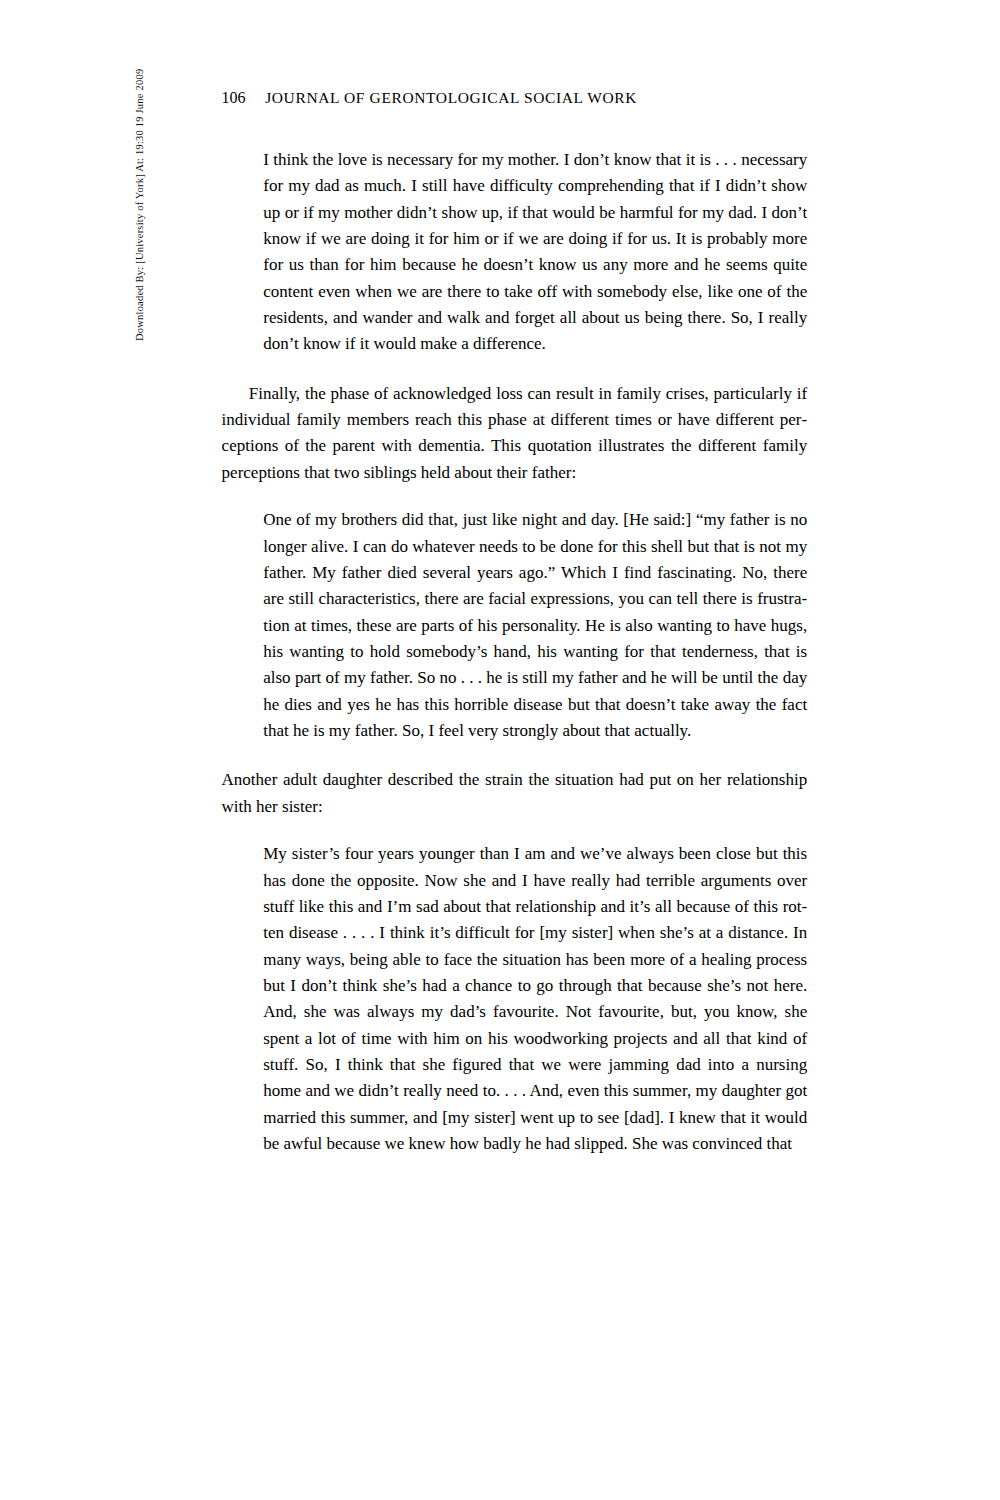Downloaded By: [University of York] At: 19:30 19 June 2009
106 JOURNAL OF GERONTOLOGICAL SOCIAL WORK
I think the love is necessary for my mother. I don’t know that it is . . . necessary for my dad as much. I still have difficulty comprehending that if I didn’t show up or if my mother didn’t show up, if that would be harmful for my dad. I don’t know if we are doing it for him or if we are doing if for us. It is probably more for us than for him because he doesn’t know us any more and he seems quite content even when we are there to take off with somebody else, like one of the residents, and wander and walk and forget all about us being there. So, I really don’t know if it would make a difference.
Finally, the phase of acknowledged loss can result in family crises, particularly if individual family members reach this phase at different times or have different perceptions of the parent with dementia. This quotation illustrates the different family perceptions that two siblings held about their father:
One of my brothers did that, just like night and day. [He said:] “my father is no longer alive. I can do whatever needs to be done for this shell but that is not my father. My father died several years ago.” Which I find fascinating. No, there are still characteristics, there are facial expressions, you can tell there is frustration at times, these are parts of his personality. He is also wanting to have hugs, his wanting to hold somebody’s hand, his wanting for that tenderness, that is also part of my father. So no . . . he is still my father and he will be until the day he dies and yes he has this horrible disease but that doesn’t take away the fact that he is my father. So, I feel very strongly about that actually.
Another adult daughter described the strain the situation had put on her relationship with her sister:
My sister’s four years younger than I am and we’ve always been close but this has done the opposite. Now she and I have really had terrible arguments over stuff like this and I’m sad about that relationship and it’s all because of this rotten disease . . . . I think it’s difficult for [my sister] when she’s at a distance. In many ways, being able to face the situation has been more of a healing process but I don’t think she’s had a chance to go through that because she’s not here. And, she was always my dad’s favourite. Not favourite, but, you know, she spent a lot of time with him on his woodworking projects and all that kind of stuff. So, I think that she figured that we were jamming dad into a nursing home and we didn’t really need to. . . . And, even this summer, my daughter got married this summer, and [my sister] went up to see [dad]. I knew that it would be awful because we knew how badly he had slipped. She was convinced that